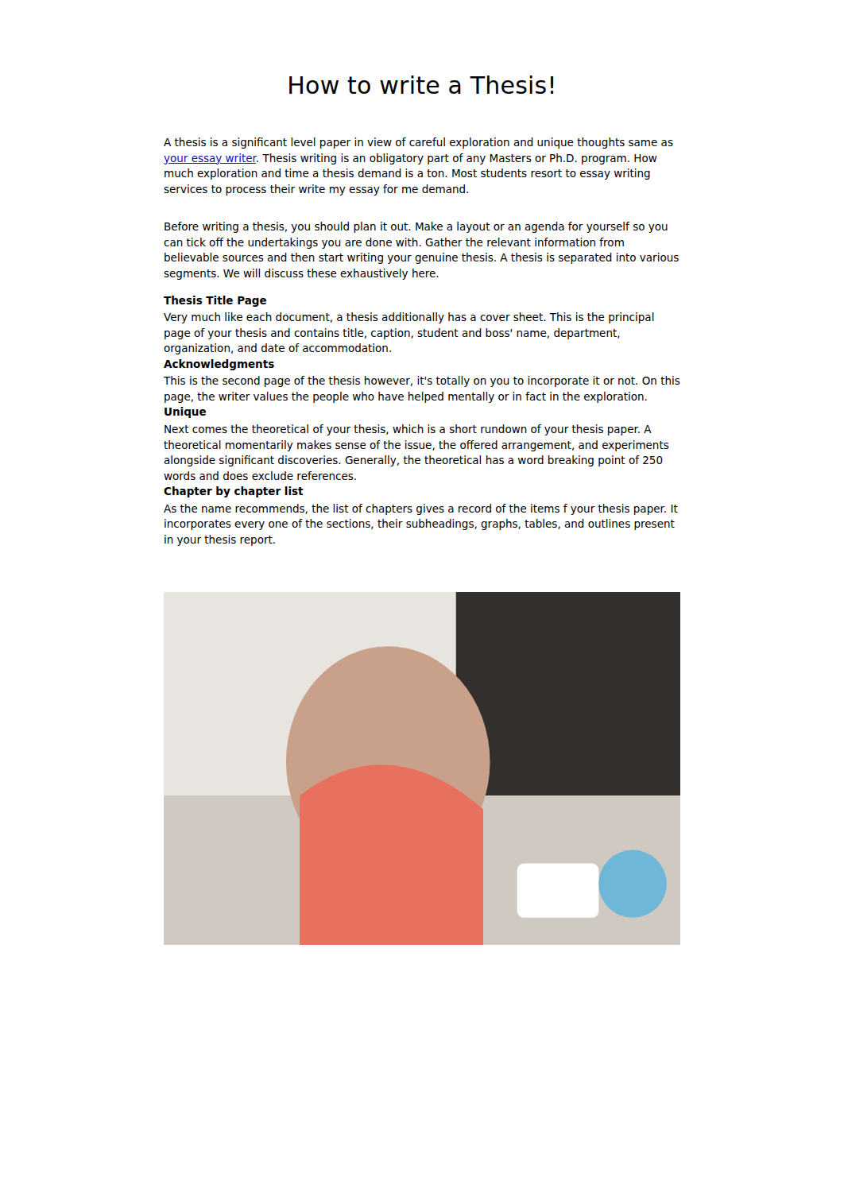How to write a Thesis!
A thesis is a significant level paper in view of careful exploration and unique thoughts same as your essay writer. Thesis writing is an obligatory part of any Masters or Ph.D. program. How much exploration and time a thesis demand is a ton. Most students resort to essay writing services to process their write my essay for me demand.
Before writing a thesis, you should plan it out. Make a layout or an agenda for yourself so you can tick off the undertakings you are done with. Gather the relevant information from believable sources and then start writing your genuine thesis. A thesis is separated into various segments. We will discuss these exhaustively here.
Thesis Title Page
Very much like each document, a thesis additionally has a cover sheet. This is the principal page of your thesis and contains title, caption, student and boss' name, department, organization, and date of accommodation.
Acknowledgments
This is the second page of the thesis however, it's totally on you to incorporate it or not. On this page, the writer values the people who have helped mentally or in fact in the exploration.
Unique
Next comes the theoretical of your thesis, which is a short rundown of your thesis paper. A theoretical momentarily makes sense of the issue, the offered arrangement, and experiments alongside significant discoveries. Generally, the theoretical has a word breaking point of 250 words and does exclude references.
Chapter by chapter list
As the name recommends, the list of chapters gives a record of the items f your thesis paper. It incorporates every one of the sections, their subheadings, graphs, tables, and outlines present in your thesis report.